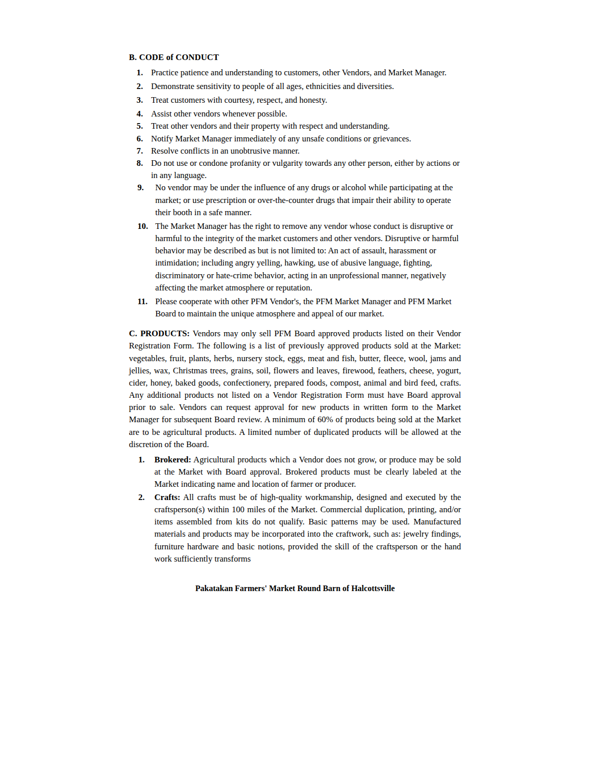B. CODE of CONDUCT
1. Practice patience and understanding to customers, other Vendors, and Market Manager.
2. Demonstrate sensitivity to people of all ages, ethnicities and diversities.
3. Treat customers with courtesy, respect, and honesty.
4. Assist other vendors whenever possible.
5. Treat other vendors and their property with respect and understanding.
6. Notify Market Manager immediately of any unsafe conditions or grievances.
7. Resolve conflicts in an unobtrusive manner.
8. Do not use or condone profanity or vulgarity towards any other person, either by actions or in any language.
9. No vendor may be under the influence of any drugs or alcohol while participating at the market; or use prescription or over-the-counter drugs that impair their ability to operate their booth in a safe manner.
10. The Market Manager has the right to remove any vendor whose conduct is disruptive or harmful to the integrity of the market customers and other vendors. Disruptive or harmful behavior may be described as but is not limited to: An act of assault, harassment or intimidation; including angry yelling, hawking, use of abusive language, fighting, discriminatory or hate-crime behavior, acting in an unprofessional manner, negatively affecting the market atmosphere or reputation.
11. Please cooperate with other PFM Vendor's, the PFM Market Manager and PFM Market Board to maintain the unique atmosphere and appeal of our market.
C. PRODUCTS: Vendors may only sell PFM Board approved products listed on their Vendor Registration Form. The following is a list of previously approved products sold at the Market: vegetables, fruit, plants, herbs, nursery stock, eggs, meat and fish, butter, fleece, wool, jams and jellies, wax, Christmas trees, grains, soil, flowers and leaves, firewood, feathers, cheese, yogurt, cider, honey, baked goods, confectionery, prepared foods, compost, animal and bird feed, crafts. Any additional products not listed on a Vendor Registration Form must have Board approval prior to sale. Vendors can request approval for new products in written form to the Market Manager for subsequent Board review. A minimum of 60% of products being sold at the Market are to be agricultural products. A limited number of duplicated products will be allowed at the discretion of the Board.
1. Brokered: Agricultural products which a Vendor does not grow, or produce may be sold at the Market with Board approval. Brokered products must be clearly labeled at the Market indicating name and location of farmer or producer.
2. Crafts: All crafts must be of high-quality workmanship, designed and executed by the craftsperson(s) within 100 miles of the Market. Commercial duplication, printing, and/or items assembled from kits do not qualify. Basic patterns may be used. Manufactured materials and products may be incorporated into the craftwork, such as: jewelry findings, furniture hardware and basic notions, provided the skill of the craftsperson or the hand work sufficiently transforms
Pakatakan Farmers' Market Round Barn of Halcottsville